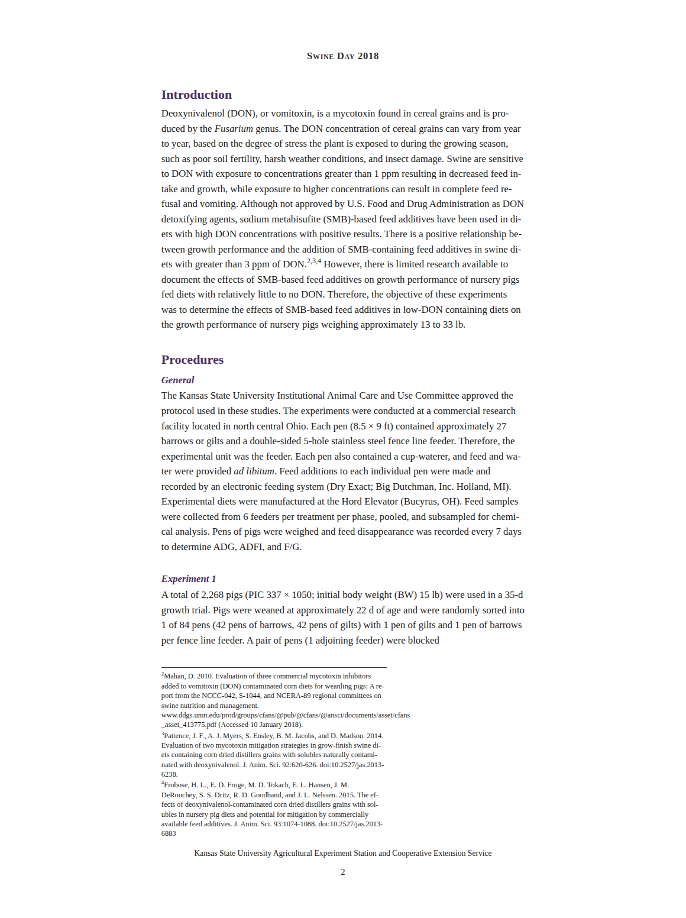Swine Day 2018
Introduction
Deoxynivalenol (DON), or vomitoxin, is a mycotoxin found in cereal grains and is produced by the Fusarium genus. The DON concentration of cereal grains can vary from year to year, based on the degree of stress the plant is exposed to during the growing season, such as poor soil fertility, harsh weather conditions, and insect damage. Swine are sensitive to DON with exposure to concentrations greater than 1 ppm resulting in decreased feed intake and growth, while exposure to higher concentrations can result in complete feed refusal and vomiting. Although not approved by U.S. Food and Drug Administration as DON detoxifying agents, sodium metabisufite (SMB)-based feed additives have been used in diets with high DON concentrations with positive results. There is a positive relationship between growth performance and the addition of SMB-containing feed additives in swine diets with greater than 3 ppm of DON.2,3,4 However, there is limited research available to document the effects of SMB-based feed additives on growth performance of nursery pigs fed diets with relatively little to no DON. Therefore, the objective of these experiments was to determine the effects of SMB-based feed additives in low-DON containing diets on the growth performance of nursery pigs weighing approximately 13 to 33 lb.
Procedures
General
The Kansas State University Institutional Animal Care and Use Committee approved the protocol used in these studies. The experiments were conducted at a commercial research facility located in north central Ohio. Each pen (8.5 × 9 ft) contained approximately 27 barrows or gilts and a double-sided 5-hole stainless steel fence line feeder. Therefore, the experimental unit was the feeder. Each pen also contained a cup-waterer, and feed and water were provided ad libitum. Feed additions to each individual pen were made and recorded by an electronic feeding system (Dry Exact; Big Dutchman, Inc. Holland, MI). Experimental diets were manufactured at the Hord Elevator (Bucyrus, OH). Feed samples were collected from 6 feeders per treatment per phase, pooled, and subsampled for chemical analysis. Pens of pigs were weighed and feed disappearance was recorded every 7 days to determine ADG, ADFI, and F/G.
Experiment 1
A total of 2,268 pigs (PIC 337 × 1050; initial body weight (BW) 15 lb) were used in a 35-d growth trial. Pigs were weaned at approximately 22 d of age and were randomly sorted into 1 of 84 pens (42 pens of barrows, 42 pens of gilts) with 1 pen of gilts and 1 pen of barrows per fence line feeder. A pair of pens (1 adjoining feeder) were blocked
2Mahan, D. 2010. Evaluation of three commercial mycotoxin inhibitors added to vomitoxin (DON) contaminated corn diets for weanling pigs: A report from the NCCC-042, S-1044, and NCERA-89 regional committees on swine nutrition and management. www.ddgs.umn.edu/prod/groups/cfans/@pub/@cfans/@ansci/documents/asset/cfans _asset_413775.pdf (Accessed 10 January 2018).
3Patience, J. F., A. J. Myers, S. Ensley, B. M. Jacobs, and D. Madson. 2014. Evaluation of two mycotoxin mitigation strategies in grow-finish swine diets containing corn dried distillers grains with solubles naturally contaminated with deoxynivalenol. J. Anim. Sci. 92:620-626. doi:10.2527/jas.2013-6238.
4Frobose, H. L., E. D. Fruge, M. D. Tokach, E. L. Hansen, J. M. DeRouchey, S. S. Dritz, R. D. Goodband, and J. L. Nelssen. 2015. The effects of deoxynivalenol-contaminated corn dried distillers grains with solubles in nursery pig diets and potential for mitigation by commercially available feed additives. J. Anim. Sci. 93:1074-1088. doi:10.2527/jas.2013-6883
Kansas State University Agricultural Experiment Station and Cooperative Extension Service
2